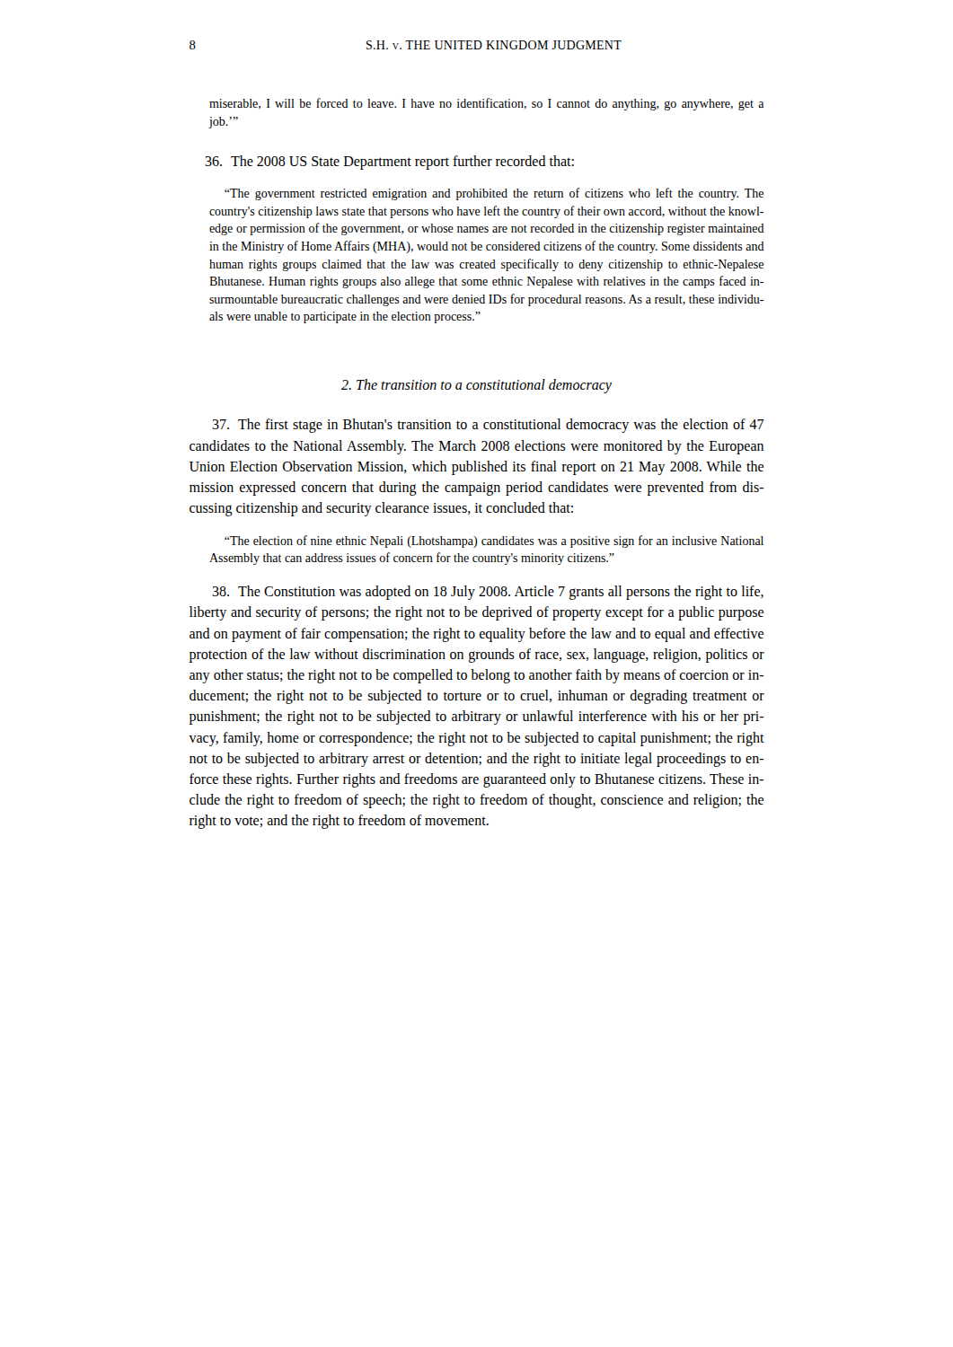8 S.H. v. THE UNITED KINGDOM JUDGMENT
miserable, I will be forced to leave. I have no identification, so I cannot do anything, go anywhere, get a job.’”
36. The 2008 US State Department report further recorded that:
“The government restricted emigration and prohibited the return of citizens who left the country. The country's citizenship laws state that persons who have left the country of their own accord, without the knowledge or permission of the government, or whose names are not recorded in the citizenship register maintained in the Ministry of Home Affairs (MHA), would not be considered citizens of the country. Some dissidents and human rights groups claimed that the law was created specifically to deny citizenship to ethnic-Nepalese Bhutanese. Human rights groups also allege that some ethnic Nepalese with relatives in the camps faced insurmountable bureaucratic challenges and were denied IDs for procedural reasons. As a result, these individuals were unable to participate in the election process.”
2. The transition to a constitutional democracy
37. The first stage in Bhutan's transition to a constitutional democracy was the election of 47 candidates to the National Assembly. The March 2008 elections were monitored by the European Union Election Observation Mission, which published its final report on 21 May 2008. While the mission expressed concern that during the campaign period candidates were prevented from discussing citizenship and security clearance issues, it concluded that:
“The election of nine ethnic Nepali (Lhotshampa) candidates was a positive sign for an inclusive National Assembly that can address issues of concern for the country's minority citizens.”
38. The Constitution was adopted on 18 July 2008. Article 7 grants all persons the right to life, liberty and security of persons; the right not to be deprived of property except for a public purpose and on payment of fair compensation; the right to equality before the law and to equal and effective protection of the law without discrimination on grounds of race, sex, language, religion, politics or any other status; the right not to be compelled to belong to another faith by means of coercion or inducement; the right not to be subjected to torture or to cruel, inhuman or degrading treatment or punishment; the right not to be subjected to arbitrary or unlawful interference with his or her privacy, family, home or correspondence; the right not to be subjected to capital punishment; the right not to be subjected to arbitrary arrest or detention; and the right to initiate legal proceedings to enforce these rights. Further rights and freedoms are guaranteed only to Bhutanese citizens. These include the right to freedom of speech; the right to freedom of thought, conscience and religion; the right to vote; and the right to freedom of movement.